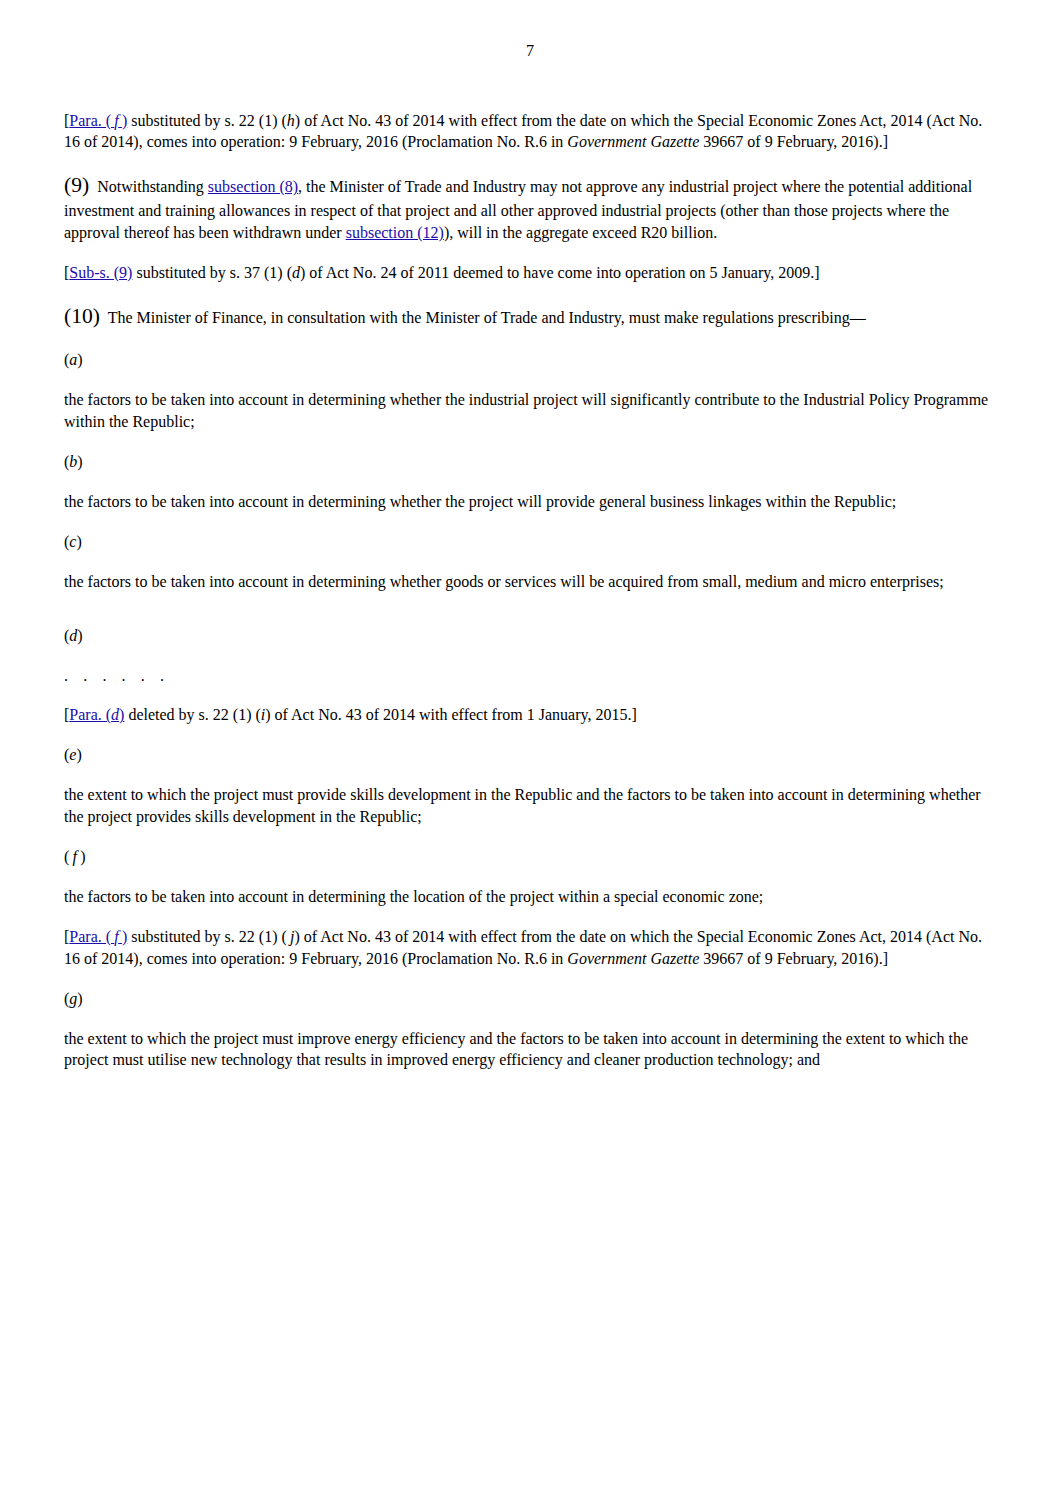7
[Para. ( f ) substituted by s. 22 (1) (h) of Act No. 43 of 2014 with effect from the date on which the Special Economic Zones Act, 2014 (Act No. 16 of 2014), comes into operation: 9 February, 2016 (Proclamation No. R.6 in Government Gazette 39667 of 9 February, 2016).]
(9) Notwithstanding subsection (8), the Minister of Trade and Industry may not approve any industrial project where the potential additional investment and training allowances in respect of that project and all other approved industrial projects (other than those projects where the approval thereof has been withdrawn under subsection (12)), will in the aggregate exceed R20 billion.
[Sub-s. (9) substituted by s. 37 (1) (d) of Act No. 24 of 2011 deemed to have come into operation on 5 January, 2009.]
(10) The Minister of Finance, in consultation with the Minister of Trade and Industry, must make regulations prescribing—
(a)
the factors to be taken into account in determining whether the industrial project will significantly contribute to the Industrial Policy Programme within the Republic;
(b)
the factors to be taken into account in determining whether the project will provide general business linkages within the Republic;
(c)
the factors to be taken into account in determining whether goods or services will be acquired from small, medium and micro enterprises;
(d)
. . . . . .
[Para. (d) deleted by s. 22 (1) (i) of Act No. 43 of 2014 with effect from 1 January, 2015.]
(e)
the extent to which the project must provide skills development in the Republic and the factors to be taken into account in determining whether the project provides skills development in the Republic;
( f )
the factors to be taken into account in determining the location of the project within a special economic zone;
[Para. ( f ) substituted by s. 22 (1) ( j) of Act No. 43 of 2014 with effect from the date on which the Special Economic Zones Act, 2014 (Act No. 16 of 2014), comes into operation: 9 February, 2016 (Proclamation No. R.6 in Government Gazette 39667 of 9 February, 2016).]
(g)
the extent to which the project must improve energy efficiency and the factors to be taken into account in determining the extent to which the project must utilise new technology that results in improved energy efficiency and cleaner production technology; and